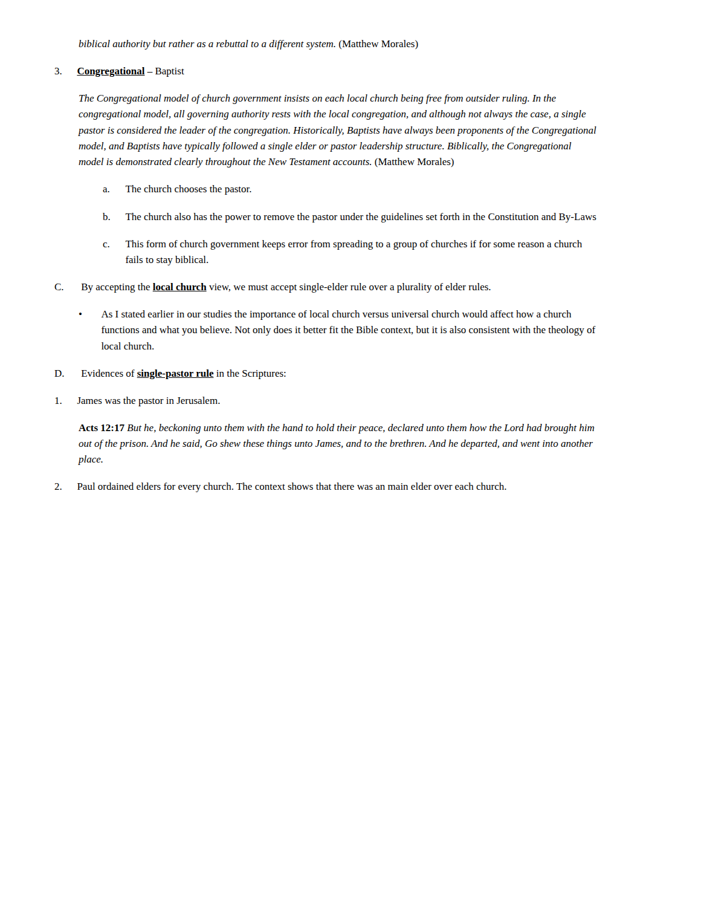biblical authority but rather as a rebuttal to a different system. (Matthew Morales)
3.
Congregational – Baptist
The Congregational model of church government insists on each local church being free from outsider ruling. In the congregational model, all governing authority rests with the local congregation, and although not always the case, a single pastor is considered the leader of the congregation. Historically, Baptists have always been proponents of the Congregational model, and Baptists have typically followed a single elder or pastor leadership structure. Biblically, the Congregational model is demonstrated clearly throughout the New Testament accounts. (Matthew Morales)
a.
The church chooses the pastor.
b.
The church also has the power to remove the pastor under the guidelines set forth in the Constitution and By-Laws
c.
This form of church government keeps error from spreading to a group of churches if for some reason a church fails to stay biblical.
C.
By accepting the local church view, we must accept single-elder rule over a plurality of elder rules.
•
As I stated earlier in our studies the importance of local church versus universal church would affect how a church functions and what you believe. Not only does it better fit the Bible context, but it is also consistent with the theology of local church.
D.
Evidences of single-pastor rule in the Scriptures:
1.
James was the pastor in Jerusalem.
Acts 12:17 But he, beckoning unto them with the hand to hold their peace, declared unto them how the Lord had brought him out of the prison. And he said, Go shew these things unto James, and to the brethren. And he departed, and went into another place.
2.
Paul ordained elders for every church. The context shows that there was an main elder over each church.